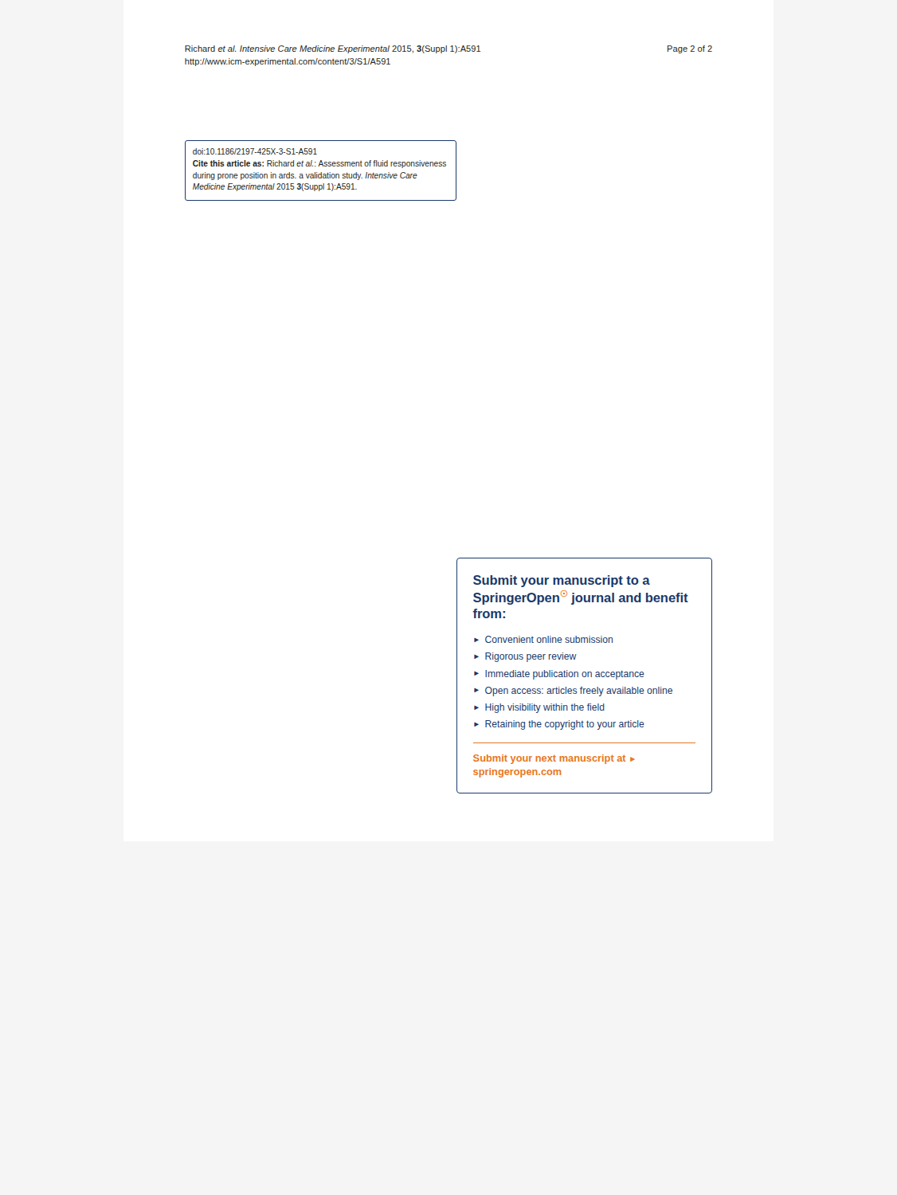Richard et al. Intensive Care Medicine Experimental 2015, 3(Suppl 1):A591
http://www.icm-experimental.com/content/3/S1/A591
Page 2 of 2
doi:10.1186/2197-425X-3-S1-A591
Cite this article as: Richard et al.: Assessment of fluid responsiveness during prone position in ards. a validation study. Intensive Care Medicine Experimental 2015 3(Suppl 1):A591.
Submit your manuscript to a SpringerOpen☉ journal and benefit from:
Convenient online submission
Rigorous peer review
Immediate publication on acceptance
Open access: articles freely available online
High visibility within the field
Retaining the copyright to your article
Submit your next manuscript at ► springeropen.com